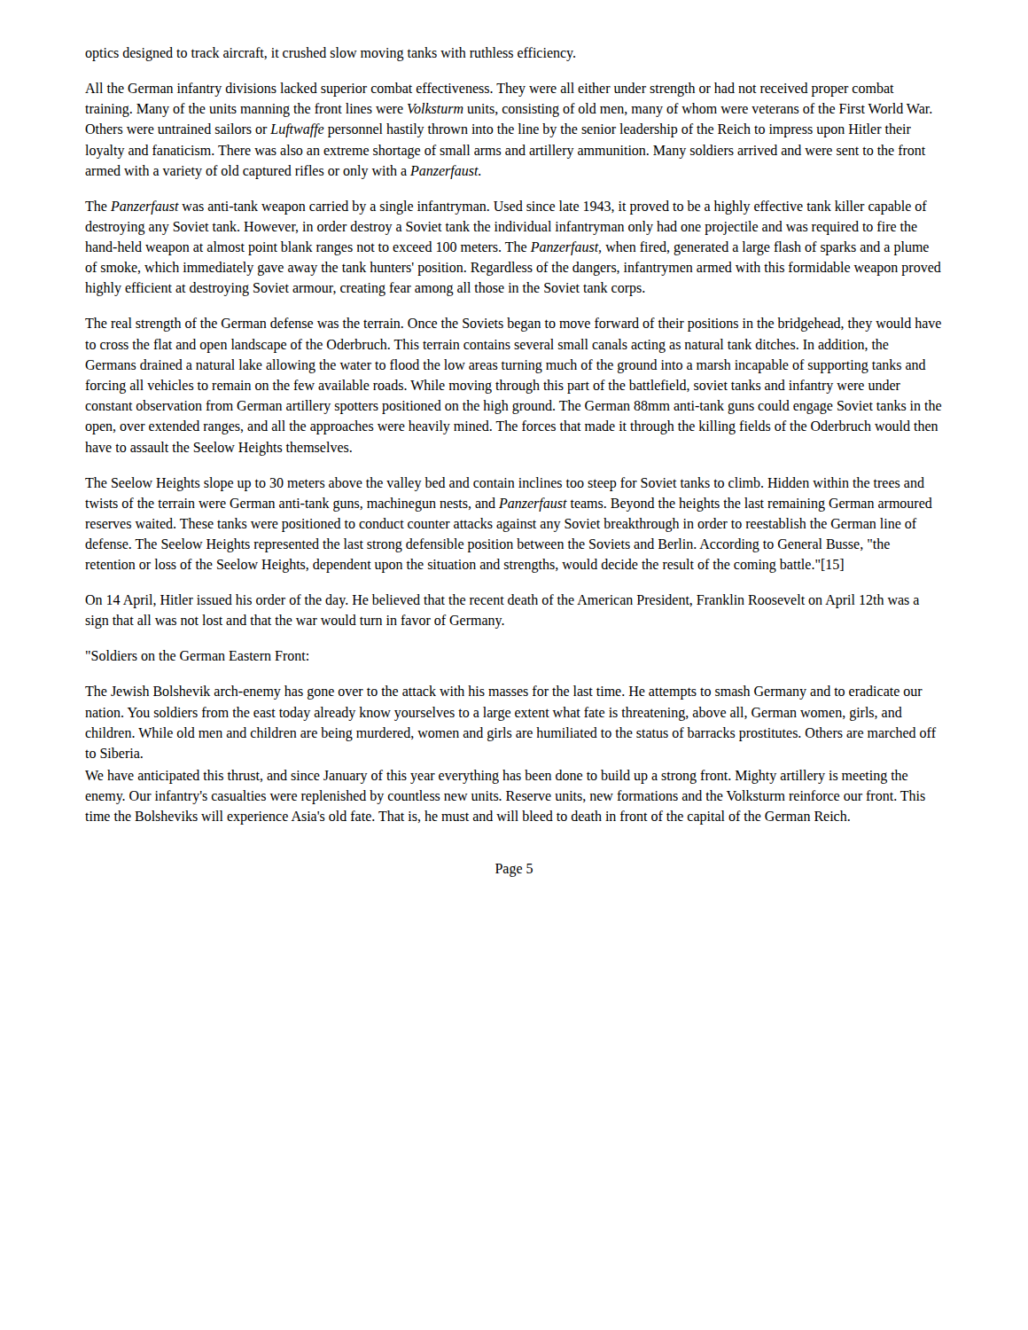optics designed to track aircraft, it crushed slow moving tanks with ruthless efficiency.
All the German infantry divisions lacked superior combat effectiveness. They were all either under strength or had not received proper combat training. Many of the units manning the front lines were Volksturm units, consisting of old men, many of whom were veterans of the First World War. Others were untrained sailors or Luftwaffe personnel hastily thrown into the line by the senior leadership of the Reich to impress upon Hitler their loyalty and fanaticism. There was also an extreme shortage of small arms and artillery ammunition. Many soldiers arrived and were sent to the front armed with a variety of old captured rifles or only with a Panzerfaust.
The Panzerfaust was anti-tank weapon carried by a single infantryman. Used since late 1943, it proved to be a highly effective tank killer capable of destroying any Soviet tank. However, in order destroy a Soviet tank the individual infantryman only had one projectile and was required to fire the hand-held weapon at almost point blank ranges not to exceed 100 meters. The Panzerfaust, when fired, generated a large flash of sparks and a plume of smoke, which immediately gave away the tank hunters' position. Regardless of the dangers, infantrymen armed with this formidable weapon proved highly efficient at destroying Soviet armour, creating fear among all those in the Soviet tank corps.
The real strength of the German defense was the terrain. Once the Soviets began to move forward of their positions in the bridgehead, they would have to cross the flat and open landscape of the Oderbruch. This terrain contains several small canals acting as natural tank ditches. In addition, the Germans drained a natural lake allowing the water to flood the low areas turning much of the ground into a marsh incapable of supporting tanks and forcing all vehicles to remain on the few available roads. While moving through this part of the battlefield, soviet tanks and infantry were under constant observation from German artillery spotters positioned on the high ground. The German 88mm anti-tank guns could engage Soviet tanks in the open, over extended ranges, and all the approaches were heavily mined. The forces that made it through the killing fields of the Oderbruch would then have to assault the Seelow Heights themselves.
The Seelow Heights slope up to 30 meters above the valley bed and contain inclines too steep for Soviet tanks to climb. Hidden within the trees and twists of the terrain were German anti-tank guns, machinegun nests, and Panzerfaust teams. Beyond the heights the last remaining German armoured reserves waited. These tanks were positioned to conduct counter attacks against any Soviet breakthrough in order to reestablish the German line of defense. The Seelow Heights represented the last strong defensible position between the Soviets and Berlin. According to General Busse, "the retention or loss of the Seelow Heights, dependent upon the situation and strengths, would decide the result of the coming battle."[15]
On 14 April, Hitler issued his order of the day. He believed that the recent death of the American President, Franklin Roosevelt on April 12th was a sign that all was not lost and that the war would turn in favor of Germany.
"Soldiers on the German Eastern Front:
The Jewish Bolshevik arch-enemy has gone over to the attack with his masses for the last time. He attempts to smash Germany and to eradicate our nation. You soldiers from the east today already know yourselves to a large extent what fate is threatening, above all, German women, girls, and children. While old men and children are being murdered, women and girls are humiliated to the status of barracks prostitutes. Others are marched off to Siberia.
We have anticipated this thrust, and since January of this year everything has been done to build up a strong front. Mighty artillery is meeting the enemy. Our infantry's casualties were replenished by countless new units. Reserve units, new formations and the Volksturm reinforce our front. This time the Bolsheviks will experience Asia's old fate. That is, he must and will bleed to death in front of the capital of the German Reich.
Page 5